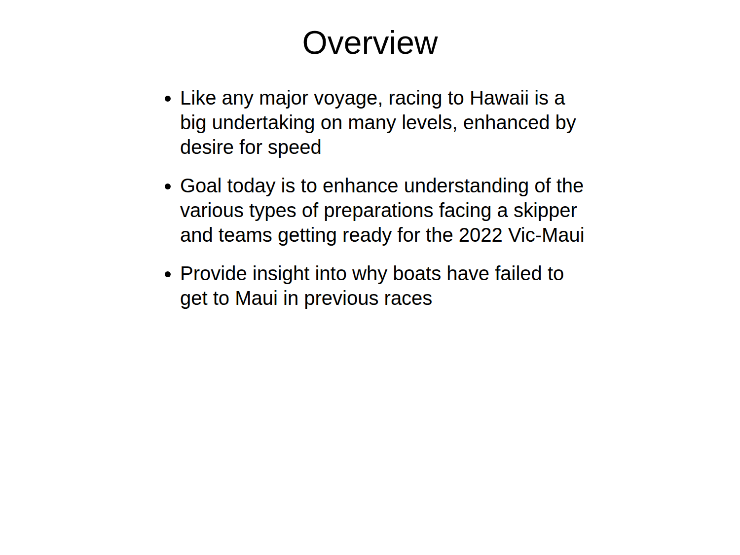Overview
Like any major voyage, racing to Hawaii is a big undertaking on many levels, enhanced by desire for speed
Goal today is to enhance understanding of the various types of preparations facing a skipper and teams getting ready for the 2022 Vic-Maui
Provide insight into why boats have failed to get to Maui in previous races